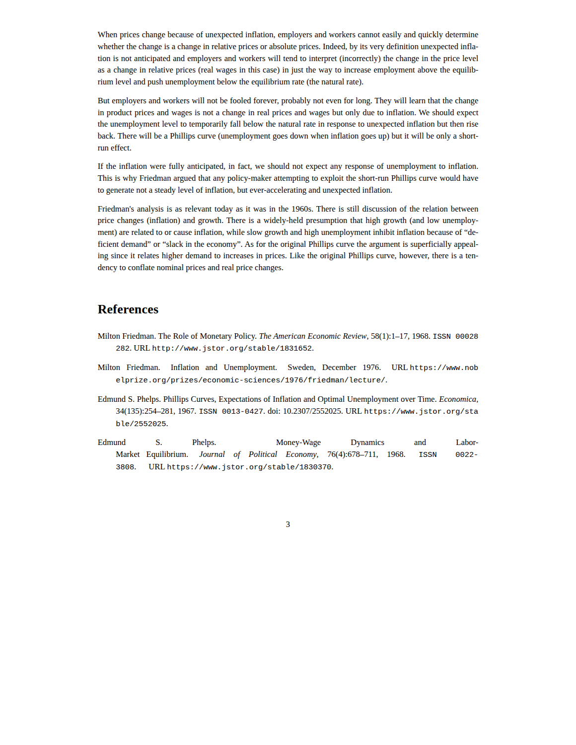When prices change because of unexpected inflation, employers and workers cannot easily and quickly determine whether the change is a change in relative prices or absolute prices. Indeed, by its very definition unexpected inflation is not anticipated and employers and workers will tend to interpret (incorrectly) the change in the price level as a change in relative prices (real wages in this case) in just the way to increase employment above the equilibrium level and push unemployment below the equilibrium rate (the natural rate).
But employers and workers will not be fooled forever, probably not even for long. They will learn that the change in product prices and wages is not a change in real prices and wages but only due to inflation. We should expect the unemployment level to temporarily fall below the natural rate in response to unexpected inflation but then rise back. There will be a Phillips curve (unemployment goes down when inflation goes up) but it will be only a short-run effect.
If the inflation were fully anticipated, in fact, we should not expect any response of unemployment to inflation. This is why Friedman argued that any policy-maker attempting to exploit the short-run Phillips curve would have to generate not a steady level of inflation, but ever-accelerating and unexpected inflation.
Friedman's analysis is as relevant today as it was in the 1960s. There is still discussion of the relation between price changes (inflation) and growth. There is a widely-held presumption that high growth (and low unemployment) are related to or cause inflation, while slow growth and high unemployment inhibit inflation because of “deficient demand” or “slack in the economy”. As for the original Phillips curve the argument is superficially appealing since it relates higher demand to increases in prices. Like the original Phillips curve, however, there is a tendency to conflate nominal prices and real price changes.
References
Milton Friedman. The Role of Monetary Policy. The American Economic Review, 58(1):1–17, 1968. ISSN 00028282. URL http://www.jstor.org/stable/1831652.
Milton Friedman. Inflation and Unemployment. Sweden, December 1976. URL https://www.nobelprize.org/prizes/economic-sciences/1976/friedman/lecture/.
Edmund S. Phelps. Phillips Curves, Expectations of Inflation and Optimal Unemployment over Time. Economica, 34(135):254–281, 1967. ISSN 0013-0427. doi: 10.2307/2552025. URL https://www.jstor.org/stable/2552025.
Edmund S. Phelps. Money-Wage Dynamics and Labor-Market Equilibrium. Journal of Political Economy, 76(4):678–711, 1968. ISSN 0022-3808. URL https://www.jstor.org/stable/1830370.
3